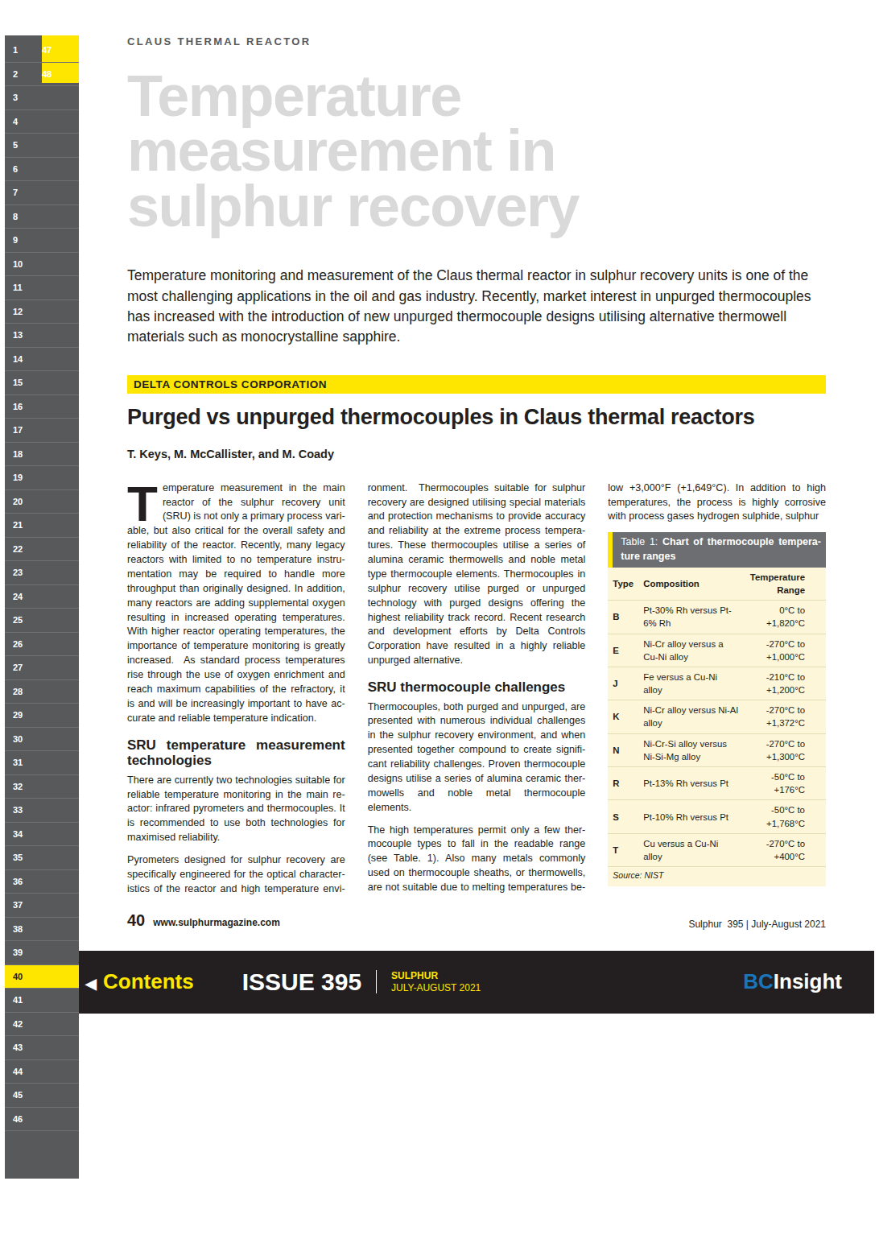147
248
3
4
5
6
7
8
9
10
11
12
13
14
15
16
17
18
19
20
21
22
23
24
25
26
27
28
29
30
31
32
33
34
35
36
37
38
39
40
41
42
43
44
45
46
CLAUS THERMAL REACTOR
Temperature measurement in sulphur recovery
Temperature monitoring and measurement of the Claus thermal reactor in sulphur recovery units is one of the most challenging applications in the oil and gas industry. Recently, market interest in unpurged thermocouples has increased with the introduction of new unpurged thermocouple designs utilising alternative thermowell materials such as monocrystalline sapphire.
DELTA CONTROLS CORPORATION
Purged vs unpurged thermocouples in Claus thermal reactors
T. Keys, M. McCallister, and M. Coady
Temperature measurement in the main reactor of the sulphur recovery unit (SRU) is not only a primary process variable, but also critical for the overall safety and reliability of the reactor. Recently, many legacy reactors with limited to no temperature instrumentation may be required to handle more throughput than originally designed. In addition, many reactors are adding supplemental oxygen resulting in increased operating temperatures. With higher reactor operating temperatures, the importance of temperature monitoring is greatly increased. As standard process temperatures rise through the use of oxygen enrichment and reach maximum capabilities of the refractory, it is and will be increasingly important to have accurate and reliable temperature indication.
SRU temperature measurement technologies
There are currently two technologies suitable for reliable temperature monitoring in the main reactor: infrared pyrometers and thermocouples. It is recommended to use both technologies for maximised reliability.
Pyrometers designed for sulphur recovery are specifically engineered for the optical characteristics of the reactor and high temperature environment. Thermocouples suitable for sulphur recovery are designed utilising special materials and protection mechanisms to provide accuracy and reliability at the extreme process temperatures. These thermocouples utilise a series of alumina ceramic thermowells and noble metal type thermocouple elements. Thermocouples in sulphur recovery utilise purged or unpurged technology with purged designs offering the highest reliability track record. Recent research and development efforts by Delta Controls Corporation have resulted in a highly reliable unpurged alternative.
SRU thermocouple challenges
Thermocouples, both purged and unpurged, are presented with numerous individual challenges in the sulphur recovery environment, and when presented together compound to create significant reliability challenges. Proven thermocouple designs utilise a series of alumina ceramic thermowells and noble metal thermocouple elements.
The high temperatures permit only a few thermocouple types to fall in the readable range (see Table. 1). Also many metals commonly used on thermocouple sheaths, or thermowells, are not suitable due to melting temperatures below +3,000°F (+1,649°C). In addition to high temperatures, the process is highly corrosive with process gases hydrogen sulphide, sulphur
Table 1: Chart of thermocouple temperature ranges
| Type | Composition | Temperature Range |
| --- | --- | --- |
| B | Pt-30% Rh versus Pt-6% Rh | 0°C to +1,820°C |
| E | Ni-Cr alloy versus a Cu-Ni alloy | -270°C to +1,000°C |
| J | Fe versus a Cu-Ni alloy | -210°C to +1,200°C |
| K | Ni-Cr alloy versus Ni-Al alloy | -270°C to +1,372°C |
| N | Ni-Cr-Si alloy versus Ni-Si-Mg alloy | -270°C to +1,300°C |
| R | Pt-13% Rh versus Pt | -50°C to +176°C |
| S | Pt-10% Rh versus Pt | -50°C to +1,768°C |
| T | Cu versus a Cu-Ni alloy | -270°C to +400°C |
Source: NIST
40 www.sulphurmagazine.com
Sulphur 395 | July-August 2021
◀Contents
ISSUE 395
SULPHUR
JULY-AUGUST 2021
BC Insight